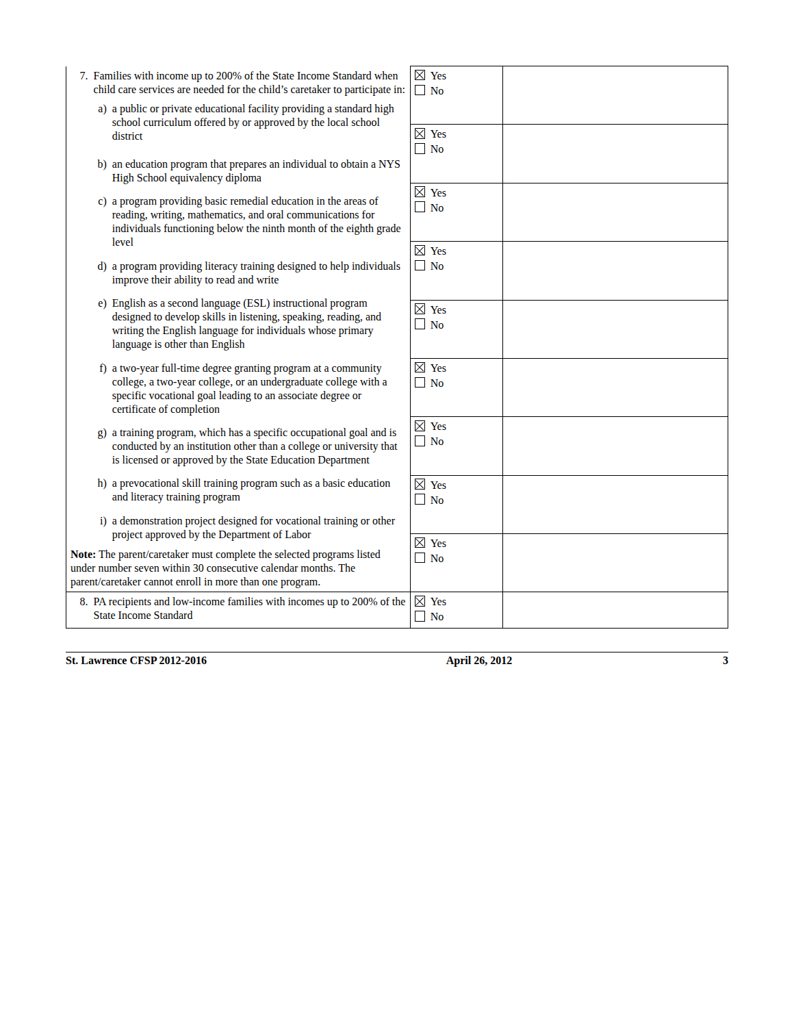| 7. Families with income up to 200% of the State Income Standard when child care services are needed for the child’s caretaker to participate in: a) a public or private educational facility providing a standard high school curriculum offered by or approved by the local school district b) an education program that prepares an individual to obtain a NYS High School equivalency diploma c) a program providing basic remedial education in the areas of reading, writing, mathematics, and oral communications for individuals functioning below the ninth month of the eighth grade level d) a program providing literacy training designed to help individuals improve their ability to read and write e) English as a second language (ESL) instructional program designed to develop skills in listening, speaking, reading, and writing the English language for individuals whose primary language is other than English f) a two-year full-time degree granting program at a community college, a two-year college, or an undergraduate college with a specific vocational goal leading to an associate degree or certificate of completion g) a training program, which has a specific occupational goal and is conducted by an institution other than a college or university that is licensed or approved by the State Education Department h) a prevocational skill training program such as a basic education and literacy training program i) a demonstration project designed for vocational training or other project approved by the Department of Labor Note: The parent/caretaker must complete the selected programs listed under number seven within 30 consecutive calendar months. The parent/caretaker cannot enroll in more than one program. | Yes No | |
| Yes No | |
| Yes No | |
| Yes No | |
| Yes No | |
| Yes No | |
| Yes No | |
| Yes No | |
| Yes No | |
| 8. PA recipients and low-income families with incomes up to 200% of the State Income Standard | Yes No | |
St. Lawrence CFSP 2012-2016
April 26, 2012
3